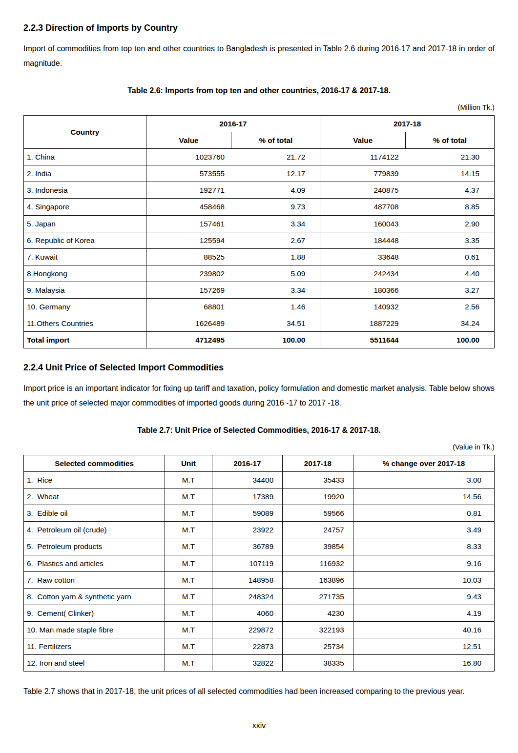2.2.3 Direction of Imports by Country
Import of commodities from top ten and other countries to Bangladesh is presented in Table 2.6 during 2016-17 and 2017-18 in order of magnitude.
Table 2.6: Imports from top ten and other countries, 2016-17 & 2017-18.
(Million Tk.)
| Country | 2016-17 | 2017-18 |
| --- | --- | --- |
| Value | % of total | Value | % of total |
| 1. China | 1023760 | 21.72 | 1174122 | 21.30 |
| 2. India | 573555 | 12.17 | 779839 | 14.15 |
| 3. Indonesia | 192771 | 4.09 | 240875 | 4.37 |
| 4. Singapore | 458468 | 9.73 | 487708 | 8.85 |
| 5. Japan | 157461 | 3.34 | 160043 | 2.90 |
| 6. Republic of Korea | 125594 | 2.67 | 184448 | 3.35 |
| 7. Kuwait | 88525 | 1.88 | 33648 | 0.61 |
| 8.Hongkong | 239802 | 5.09 | 242434 | 4.40 |
| 9. Malaysia | 157269 | 3.34 | 180366 | 3.27 |
| 10. Germany | 68801 | 1.46 | 140932 | 2.56 |
| 11.Others Countries | 1626489 | 34.51 | 1887229 | 34.24 |
| Total import | 4712495 | 100.00 | 5511644 | 100.00 |
2.2.4 Unit Price of Selected Import Commodities
Import price is an important indicator for fixing up tariff and taxation, policy formulation and domestic market analysis. Table below shows the unit price of selected major commodities of imported goods during 2016 -17 to 2017 -18.
Table 2.7: Unit Price of Selected Commodities, 2016-17 & 2017-18.
(Value in Tk.)
| Selected commodities | Unit | 2016-17 | 2017-18 | % change over 2017-18 |
| --- | --- | --- | --- | --- |
| 1. Rice | M.T | 34400 | 35433 | 3.00 |
| 2. Wheat | M.T | 17389 | 19920 | 14.56 |
| 3. Edible oil | M.T | 59089 | 59566 | 0.81 |
| 4. Petroleum oil (crude) | M.T | 23922 | 24757 | 3.49 |
| 5. Petroleum products | M.T | 36789 | 39854 | 8.33 |
| 6. Plastics and articles | M.T | 107119 | 116932 | 9.16 |
| 7. Raw cotton | M.T | 148958 | 163896 | 10.03 |
| 8. Cotton yarn & synthetic yarn | M.T | 248324 | 271735 | 9.43 |
| 9. Cement( Clinker) | M.T | 4060 | 4230 | 4.19 |
| 10. Man made staple fibre | M.T | 229872 | 322193 | 40.16 |
| 11. Fertilizers | M.T | 22873 | 25734 | 12.51 |
| 12. Iron and steel | M.T | 32822 | 38335 | 16.80 |
Table 2.7 shows that in 2017-18, the unit prices of all selected commodities had been increased comparing to the previous year.
xxiv